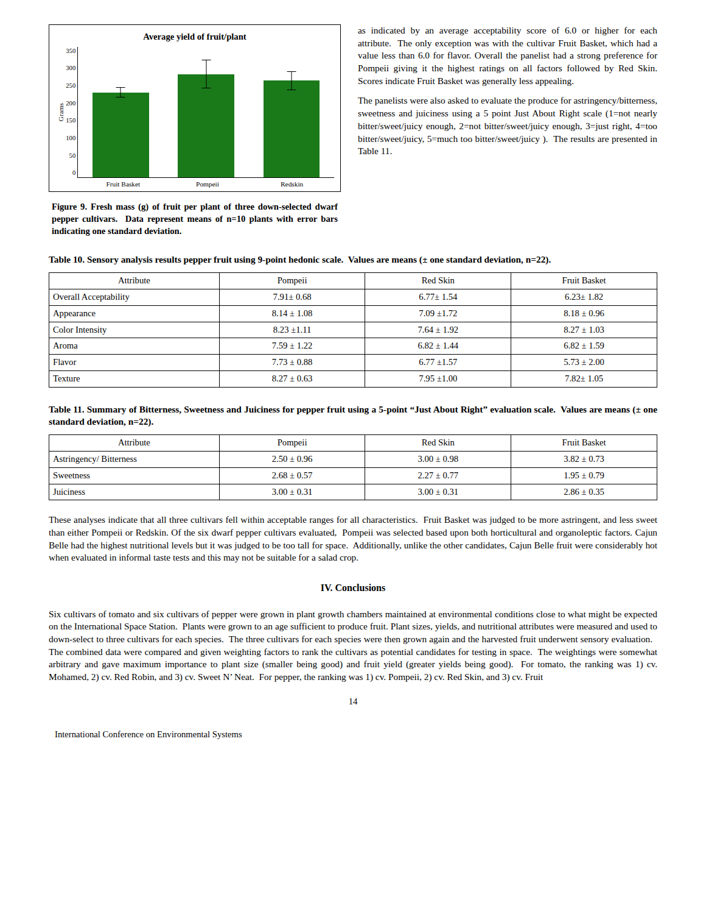Average yield of fruit/plant
Grams
350
300
250
200
150
100
50
0
Fruit Basket Pompeii Redskin
Figure 9. Fresh mass (g) of fruit per plant of three down-selected dwarf pepper cultivars. Data represent means of n=10 plants with error bars indicating one standard deviation.
as indicated by an average acceptability score of 6.0 or higher for each attribute. The only exception was with the cultivar Fruit Basket, which had a value less than 6.0 for flavor. Overall the panelist had a strong preference for Pompeii giving it the highest ratings on all factors followed by Red Skin. Scores indicate Fruit Basket was generally less appealing.
The panelists were also asked to evaluate the produce for astringency/bitterness, sweetness and juiciness using a 5 point Just About Right scale (1=not nearly bitter/sweet/juicy enough, 2=not bitter/sweet/juicy enough, 3=just right, 4=too bitter/sweet/juicy, 5=much too bitter/sweet/juicy ). The results are presented in Table 11.
Table 10. Sensory analysis results pepper fruit using 9-point hedonic scale. Values are means (± one standard deviation, n=22).
| Attribute | Pompeii | Red Skin | Fruit Basket |
| --- | --- | --- | --- |
| Overall Acceptability | 7.91± 0.68 | 6.77± 1.54 | 6.23± 1.82 |
| Appearance | 8.14 ± 1.08 | 7.09 ±1.72 | 8.18 ± 0.96 |
| Color Intensity | 8.23 ±1.11 | 7.64 ± 1.92 | 8.27 ± 1.03 |
| Aroma | 7.59 ± 1.22 | 6.82 ± 1.44 | 6.82 ± 1.59 |
| Flavor | 7.73 ± 0.88 | 6.77 ±1.57 | 5.73 ± 2.00 |
| Texture | 8.27 ± 0.63 | 7.95 ±1.00 | 7.82± 1.05 |
Table 11. Summary of Bitterness, Sweetness and Juiciness for pepper fruit using a 5-point “Just About Right” evaluation scale. Values are means (± one standard deviation, n=22).
| Attribute | Pompeii | Red Skin | Fruit Basket |
| --- | --- | --- | --- |
| Astringency/ Bitterness | 2.50 ± 0.96 | 3.00 ± 0.98 | 3.82 ± 0.73 |
| Sweetness | 2.68 ± 0.57 | 2.27 ± 0.77 | 1.95 ± 0.79 |
| Juiciness | 3.00 ± 0.31 | 3.00 ± 0.31 | 2.86 ± 0.35 |
These analyses indicate that all three cultivars fell within acceptable ranges for all characteristics. Fruit Basket was judged to be more astringent, and less sweet than either Pompeii or Redskin. Of the six dwarf pepper cultivars evaluated, Pompeii was selected based upon both horticultural and organoleptic factors. Cajun Belle had the highest nutritional levels but it was judged to be too tall for space. Additionally, unlike the other candidates, Cajun Belle fruit were considerably hot when evaluated in informal taste tests and this may not be suitable for a salad crop.
IV. Conclusions
Six cultivars of tomato and six cultivars of pepper were grown in plant growth chambers maintained at environmental conditions close to what might be expected on the International Space Station. Plants were grown to an age sufficient to produce fruit. Plant sizes, yields, and nutritional attributes were measured and used to down-select to three cultivars for each species. The three cultivars for each species were then grown again and the harvested fruit underwent sensory evaluation. The combined data were compared and given weighting factors to rank the cultivars as potential candidates for testing in space. The weightings were somewhat arbitrary and gave maximum importance to plant size (smaller being good) and fruit yield (greater yields being good). For tomato, the ranking was 1) cv. Mohamed, 2) cv. Red Robin, and 3) cv. Sweet N’ Neat. For pepper, the ranking was 1) cv. Pompeii, 2) cv. Red Skin, and 3) cv. Fruit
14
International Conference on Environmental Systems